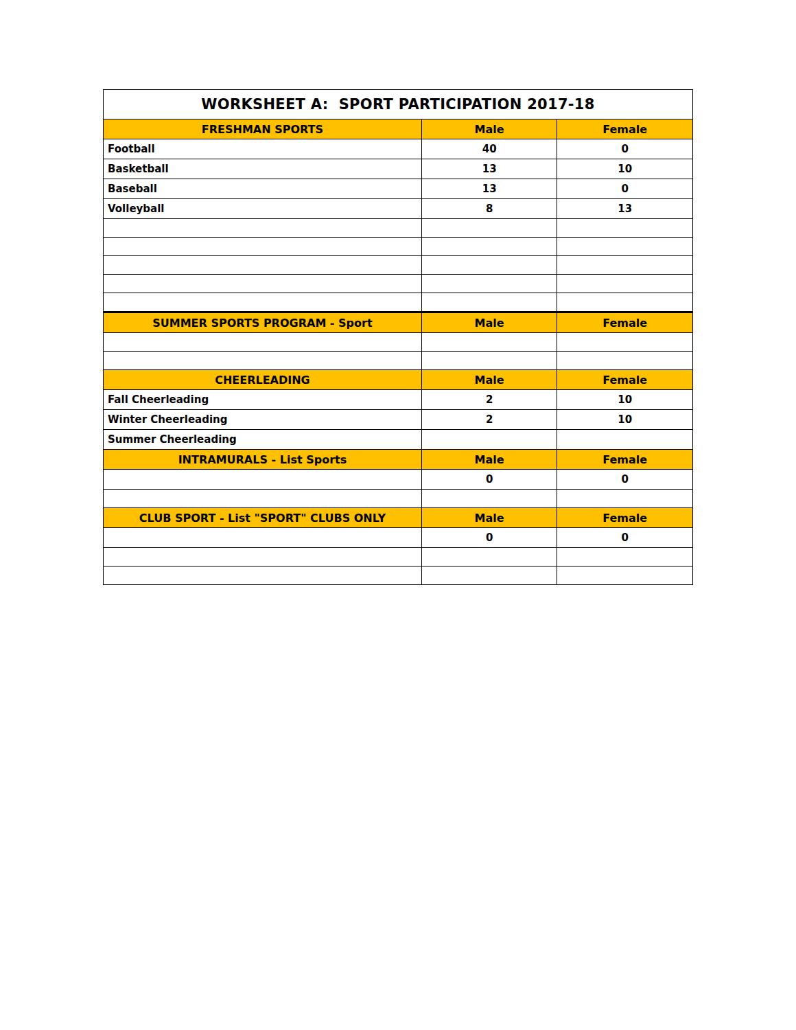| WORKSHEET A: SPORT PARTICIPATION 2017-18 |
| FRESHMAN SPORTS | Male | Female |
| Football | 40 | 0 |
| Basketball | 13 | 10 |
| Baseball | 13 | 0 |
| Volleyball | 8 | 13 |
| SUMMER SPORTS PROGRAM - Sport | Male | Female |
| CHEERLEADING | Male | Female |
| Fall Cheerleading | 2 | 10 |
| Winter Cheerleading | 2 | 10 |
| Summer Cheerleading | | |
| INTRAMURALS - List Sports | Male | Female |
| | 0 | 0 |
| CLUB SPORT - List "SPORT" CLUBS ONLY | Male | Female |
| | 0 | 0 |